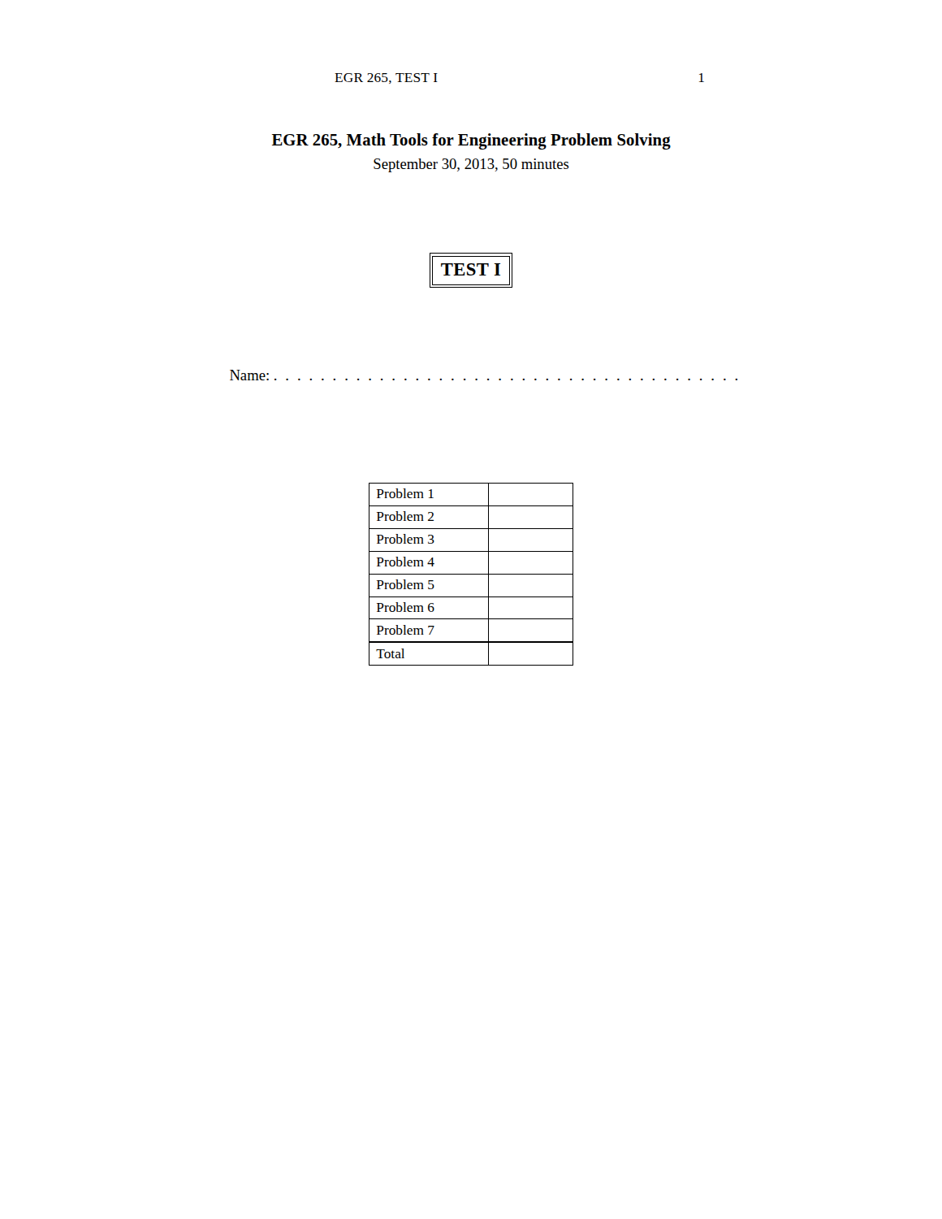EGR 265, TEST I 1
EGR 265, Math Tools for Engineering Problem Solving
September 30, 2013, 50 minutes
TEST I
Name: . . . . . . . . . . . . . . . . . . . . . . . . . . . . . . . . . . . . . . . .
| Problem 1 | |
| Problem 2 | |
| Problem 3 | |
| Problem 4 | |
| Problem 5 | |
| Problem 6 | |
| Problem 7 | |
| Total | |